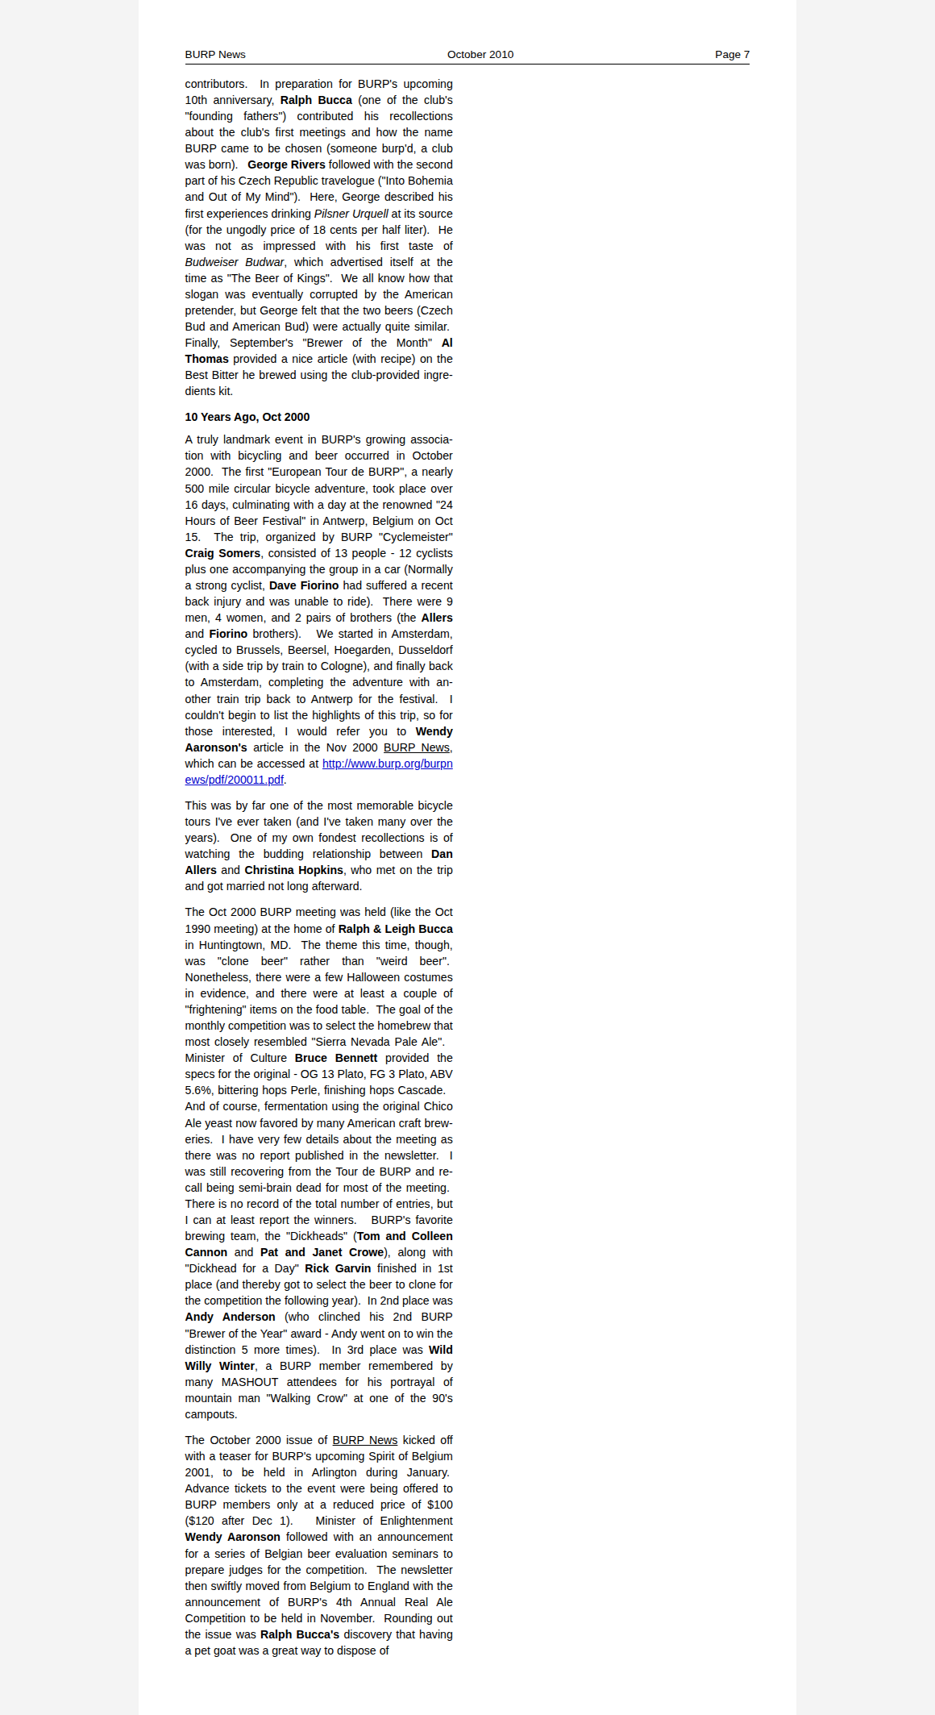BURP News
October 2010
Page 7
contributors. In preparation for BURP's upcoming 10th anniversary, Ralph Bucca (one of the club's "founding fathers") contributed his recollections about the club's first meetings and how the name BURP came to be chosen (someone burp'd, a club was born). George Rivers followed with the second part of his Czech Republic travelogue ("Into Bohemia and Out of My Mind"). Here, George described his first experiences drinking Pilsner Urquell at its source (for the ungodly price of 18 cents per half liter). He was not as impressed with his first taste of Budweiser Budwar, which advertised itself at the time as "The Beer of Kings". We all know how that slogan was eventually corrupted by the American pretender, but George felt that the two beers (Czech Bud and American Bud) were actually quite similar. Finally, September's "Brewer of the Month" Al Thomas provided a nice article (with recipe) on the Best Bitter he brewed using the club-provided ingredients kit.
10 Years Ago, Oct 2000
A truly landmark event in BURP's growing association with bicycling and beer occurred in October 2000. The first "European Tour de BURP", a nearly 500 mile circular bicycle adventure, took place over 16 days, culminating with a day at the renowned "24 Hours of Beer Festival" in Antwerp, Belgium on Oct 15. The trip, organized by BURP "Cyclemeister" Craig Somers, consisted of 13 people - 12 cyclists plus one accompanying the group in a car (Normally a strong cyclist, Dave Fiorino had suffered a recent back injury and was unable to ride). There were 9 men, 4 women, and 2 pairs of brothers (the Allers and Fiorino brothers). We started in Amsterdam, cycled to Brussels, Beersel, Hoegarden, Dusseldorf (with a side trip by train to Cologne), and finally back to Amsterdam, completing the adventure with another train trip back to Antwerp for the festival. I couldn't begin to list the highlights of this trip, so for those interested, I would refer you to Wendy Aaronson's article in the Nov 2000 BURP News, which can be accessed at http://www.burp.org/burpnews/pdf/200011.pdf.
This was by far one of the most memorable bicycle tours I've ever taken (and I've taken many over the years). One of my own fondest recollections is of watching the budding relationship between Dan Allers and Christina Hopkins, who met on the trip and got married not long afterward.
The Oct 2000 BURP meeting was held (like the Oct 1990 meeting) at the home of Ralph & Leigh Bucca in Huntingtown, MD. The theme this time, though, was "clone beer" rather than "weird beer". Nonetheless, there were a few Halloween costumes in evidence, and there were at least a couple of "frightening" items on the food table. The goal of the monthly competition was to select the homebrew that most closely resembled "Sierra Nevada Pale Ale". Minister of Culture Bruce Bennett provided the specs for the original - OG 13 Plato, FG 3 Plato, ABV 5.6%, bittering hops Perle, finishing hops Cascade. And of course, fermentation using the original Chico Ale yeast now favored by many American craft breweries. I have very few details about the meeting as there was no report published in the newsletter. I was still recovering from the Tour de BURP and recall being semi-brain dead for most of the meeting. There is no record of the total number of entries, but I can at least report the winners. BURP's favorite brewing team, the "Dickheads" (Tom and Colleen Cannon and Pat and Janet Crowe), along with "Dickhead for a Day" Rick Garvin finished in 1st place (and thereby got to select the beer to clone for the competition the following year). In 2nd place was Andy Anderson (who clinched his 2nd BURP "Brewer of the Year" award - Andy went on to win the distinction 5 more times). In 3rd place was Wild Willy Winter, a BURP member remembered by many MASHOUT attendees for his portrayal of mountain man "Walking Crow" at one of the 90's campouts.
The October 2000 issue of BURP News kicked off with a teaser for BURP's upcoming Spirit of Belgium 2001, to be held in Arlington during January. Advance tickets to the event were being offered to BURP members only at a reduced price of $100 ($120 after Dec 1). Minister of Enlightenment Wendy Aaronson followed with an announcement for a series of Belgian beer evaluation seminars to prepare judges for the competition. The newsletter then swiftly moved from Belgium to England with the announcement of BURP's 4th Annual Real Ale Competition to be held in November. Rounding out the issue was Ralph Bucca's discovery that having a pet goat was a great way to dispose of